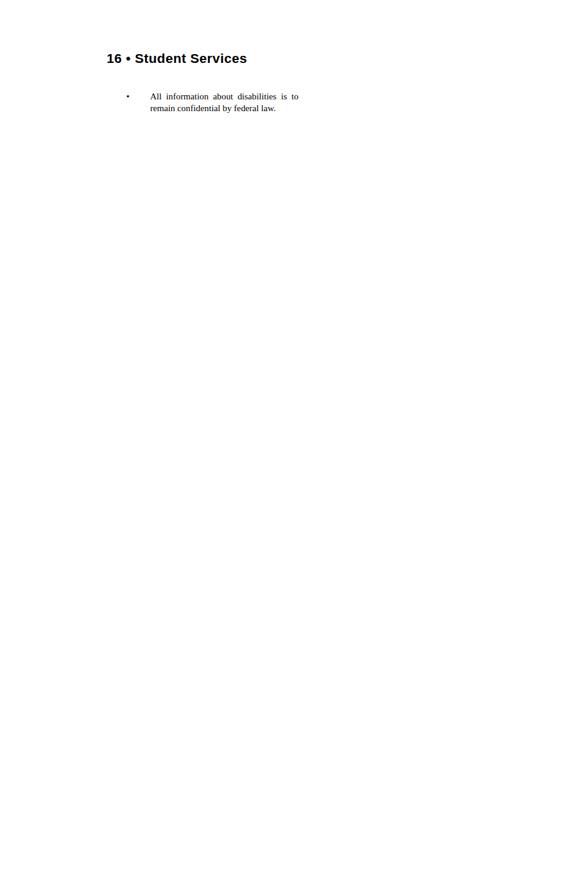16 • Student Services
All information about disabilities is to remain confidential by federal law.